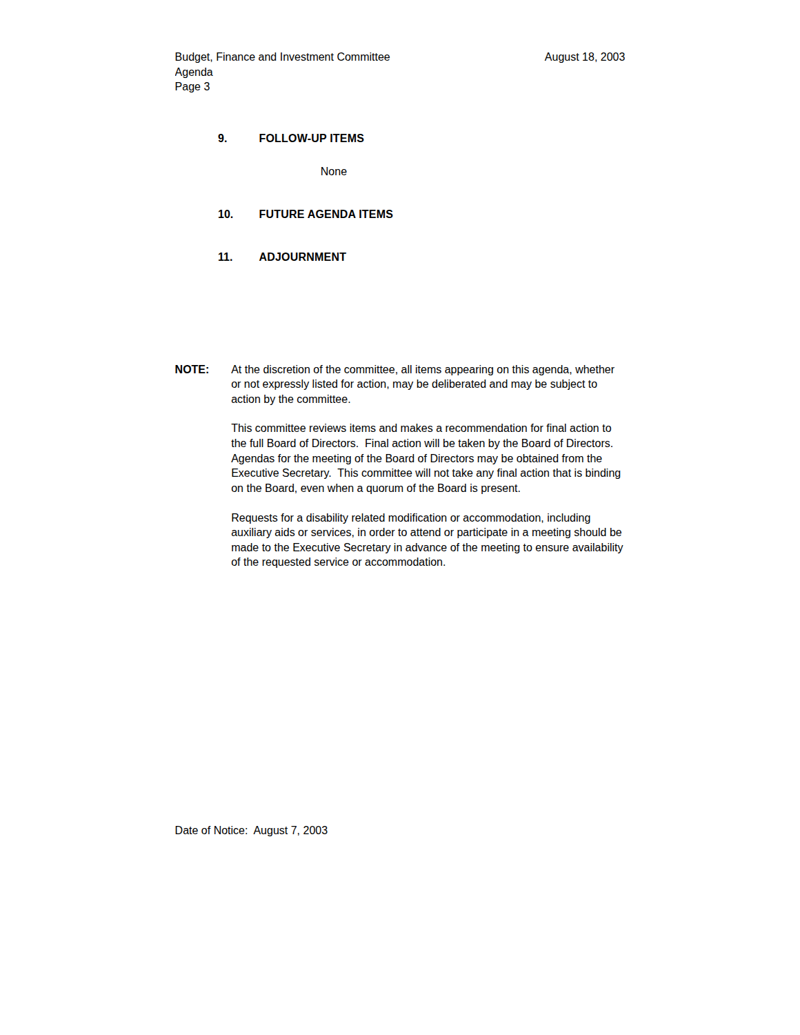Budget, Finance and Investment Committee
Agenda
Page 3
August 18, 2003
9. Follow-up Items
None
10. Future Agenda Items
11. Adjournment
NOTE:
At the discretion of the committee, all items appearing on this agenda, whether or not expressly listed for action, may be deliberated and may be subject to action by the committee.
This committee reviews items and makes a recommendation for final action to the full Board of Directors. Final action will be taken by the Board of Directors. Agendas for the meeting of the Board of Directors may be obtained from the Executive Secretary. This committee will not take any final action that is binding on the Board, even when a quorum of the Board is present.
Requests for a disability related modification or accommodation, including auxiliary aids or services, in order to attend or participate in a meeting should be made to the Executive Secretary in advance of the meeting to ensure availability of the requested service or accommodation.
Date of Notice: August 7, 2003